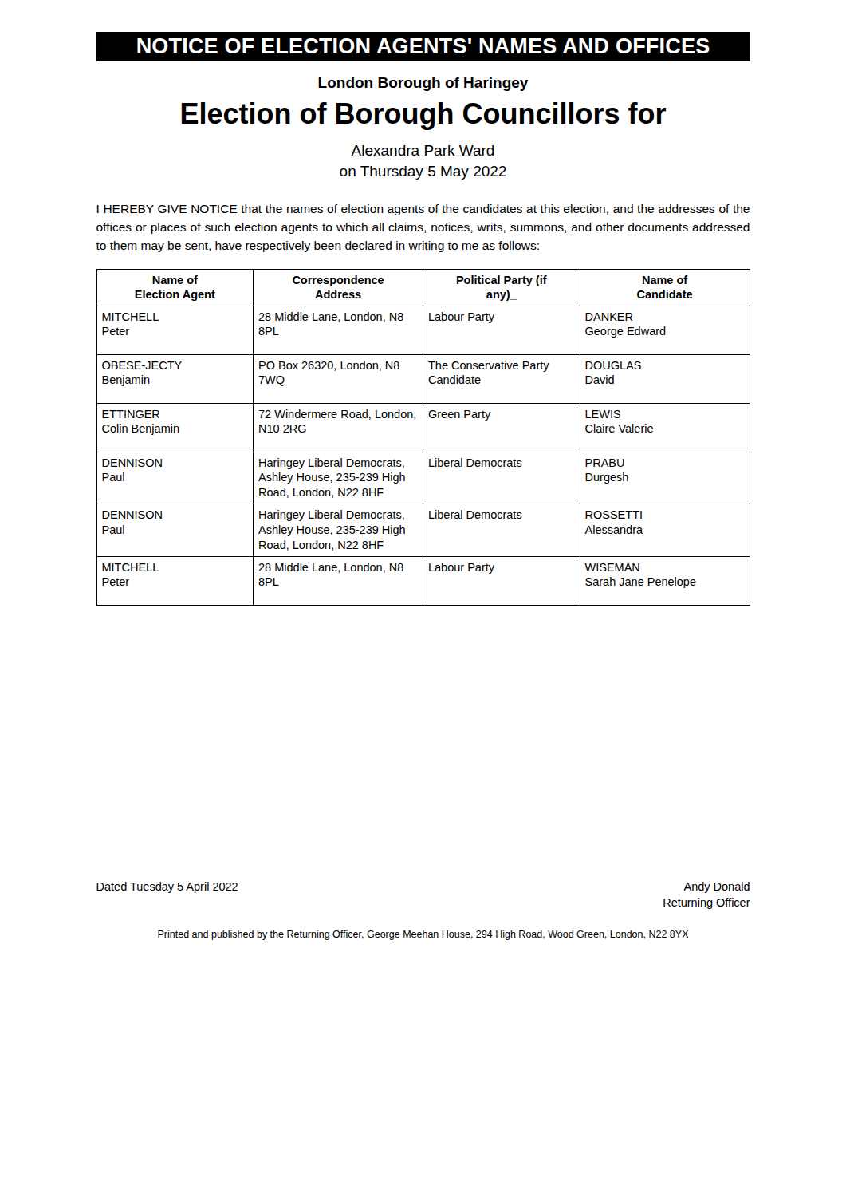NOTICE OF ELECTION AGENTS' NAMES AND OFFICES
London Borough of Haringey
Election of Borough Councillors for
Alexandra Park Ward on Thursday 5 May 2022
I HEREBY GIVE NOTICE that the names of election agents of the candidates at this election, and the addresses of the offices or places of such election agents to which all claims, notices, writs, summons, and other documents addressed to them may be sent, have respectively been declared in writing to me as follows:
| Name of Election Agent | Correspondence Address | Political Party (if any)_ | Name of Candidate |
| --- | --- | --- | --- |
| MITCHELL Peter | 28 Middle Lane, London, N8 8PL | Labour Party | DANKER George Edward |
| OBESE-JECTY Benjamin | PO Box 26320, London, N8 7WQ | The Conservative Party Candidate | DOUGLAS David |
| ETTINGER Colin Benjamin | 72 Windermere Road, London, N10 2RG | Green Party | LEWIS Claire Valerie |
| DENNISON Paul | Haringey Liberal Democrats, Ashley House, 235-239 High Road, London, N22 8HF | Liberal Democrats | PRABU Durgesh |
| DENNISON Paul | Haringey Liberal Democrats, Ashley House, 235-239 High Road, London, N22 8HF | Liberal Democrats | ROSSETTI Alessandra |
| MITCHELL Peter | 28 Middle Lane, London, N8 8PL | Labour Party | WISEMAN Sarah Jane Penelope |
Dated Tuesday 5 April 2022
Andy Donald
Returning Officer
Printed and published by the Returning Officer, George Meehan House, 294 High Road, Wood Green, London, N22 8YX